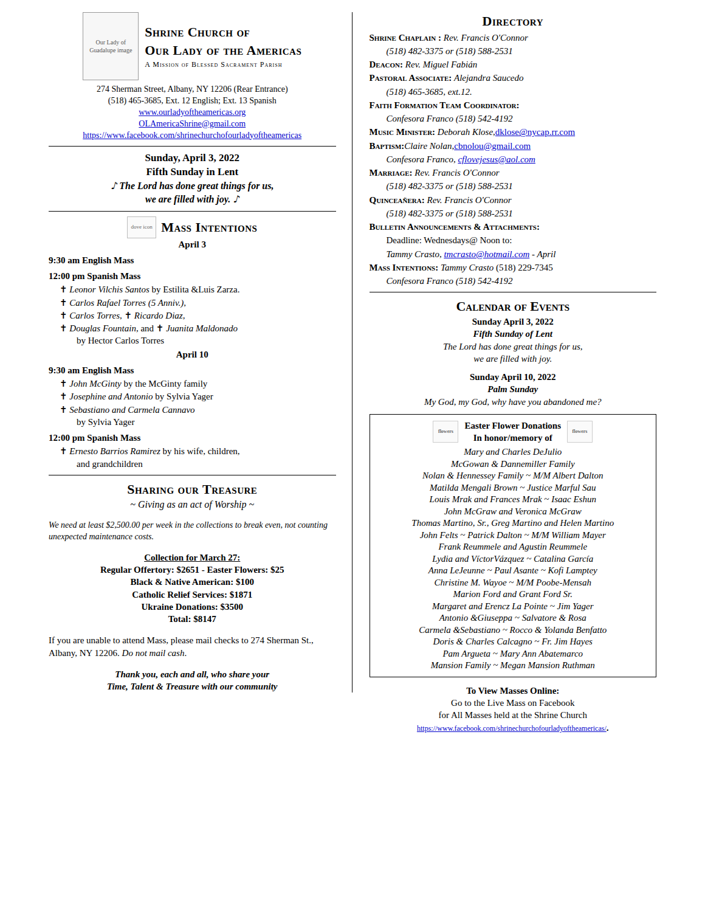Our Lady of Guadalupe image
Shrine Church of
Our Lady of the Americas
A Mission of Blessed Sacrament Parish
274 Sherman Street, Albany, NY 12206 (Rear Entrance)
(518) 465-3685, Ext. 12 English; Ext. 13 Spanish
www.ourladyoftheamericas.org
OLAmericaShrine@gmail.com
https://www.facebook.com/shrinechurchofourladyoftheamericas
Sunday, April 3, 2022
Fifth Sunday in Lent
♪ The Lord has done great things for us,
we are filled with joy. ♪
dove icon
Mass Intentions
April 3
9:30 am English Mass
12:00 pm Spanish Mass
✝ Leonor Vilchis Santos by Estilita &Luis Zarza.
✝ Carlos Rafael Torres (5 Anniv.),
✝ Carlos Torres, ✝ Ricardo Diaz,
✝ Douglas Fountain, and ✝ Juanita Maldonado
by Hector Carlos Torres
April 10
9:30 am English Mass
✝ John McGinty by the McGinty family
✝ Josephine and Antonio by Sylvia Yager
✝ Sebastiano and Carmela Cannavo
by Sylvia Yager
12:00 pm Spanish Mass
✝ Ernesto Barrios Ramirez by his wife, children,
and grandchildren
Sharing our Treasure
~ Giving as an act of Worship ~
We need at least $2,500.00 per week in the collections to break even, not counting unexpected maintenance costs.
Collection for March 27:
Regular Offertory: $2651 - Easter Flowers: $25
Black & Native American: $100
Catholic Relief Services: $1871
Ukraine Donations: $3500
Total: $8147
If you are unable to attend Mass, please mail checks to 274 Sherman St., Albany, NY 12206. Do not mail cash.
Thank you, each and all, who share your
Time, Talent & Treasure with our community
Directory
Shrine Chaplain :
Rev. Francis O'Connor
(518) 482-3375 or (518) 588-2531
Deacon:
Rev. Miguel Fabián
Pastoral Associate:
Alejandra Saucedo
(518) 465-3685, ext.12.
Faith Formation Team Coordinator:
Confesora Franco (518) 542-4192
Music Minister:
Deborah Klose, dklose@nycap.rr.com
Baptism:
Claire Nolan, cbnolou@gmail.com
Confesora Franco, cflovejesus@aol.com
Marriage:
Rev. Francis O'Connor
(518) 482-3375 or (518) 588-2531
Quinceañera:
Rev. Francis O'Connor
(518) 482-3375 or (518) 588-2531
Bulletin Announcements & Attachments:
Deadline: Wednesdays@ Noon to:
Tammy Crasto, tmcrasto@hotmail.com - April
Mass Intentions:
Tammy Crasto (518) 229-7345
Confesora Franco (518) 542-4192
Calendar of Events
Sunday April 3, 2022
Fifth Sunday of Lent
The Lord has done great things for us,
we are filled with joy.
Sunday April 10, 2022
Palm Sunday
My God, my God, why have you abandoned me?
flowers
Easter Flower Donations
In honor/memory of
flowers
Mary and Charles DeJulio
McGowan & Dannemiller Family
Nolan & Hennessey Family ~ M/M Albert Dalton
Matilda Mengali Brown ~ Justice Marful Sau
Louis Mrak and Frances Mrak ~ Isaac Eshun
John McGraw and Veronica McGraw
Thomas Martino, Sr., Greg Martino and Helen Martino
John Felts ~ Patrick Dalton ~ M/M William Mayer
Frank Reummele and Agustin Reummele
Lydia and VíctorVázquez ~ Catalina García
Anna LeJeunne ~ Paul Asante ~ Kofi Lamptey
Christine M. Wayoe ~ M/M Poobe-Mensah
Marion Ford and Grant Ford Sr.
Margaret and Erencz La Pointe ~ Jim Yager
Antonio &Giuseppa ~ Salvatore & Rosa
Carmela &Sebastiano ~ Rocco & Yolanda Benfatto
Doris & Charles Calcagno ~ Fr. Jim Hayes
Pam Argueta ~ Mary Ann Abatemarco
Mansion Family ~ Megan Mansion Ruthman
To View Masses Online:
Go to the Live Mass on Facebook
for All Masses held at the Shrine Church
https://www.facebook.com/shrinechurchofourladyoftheamericas/.